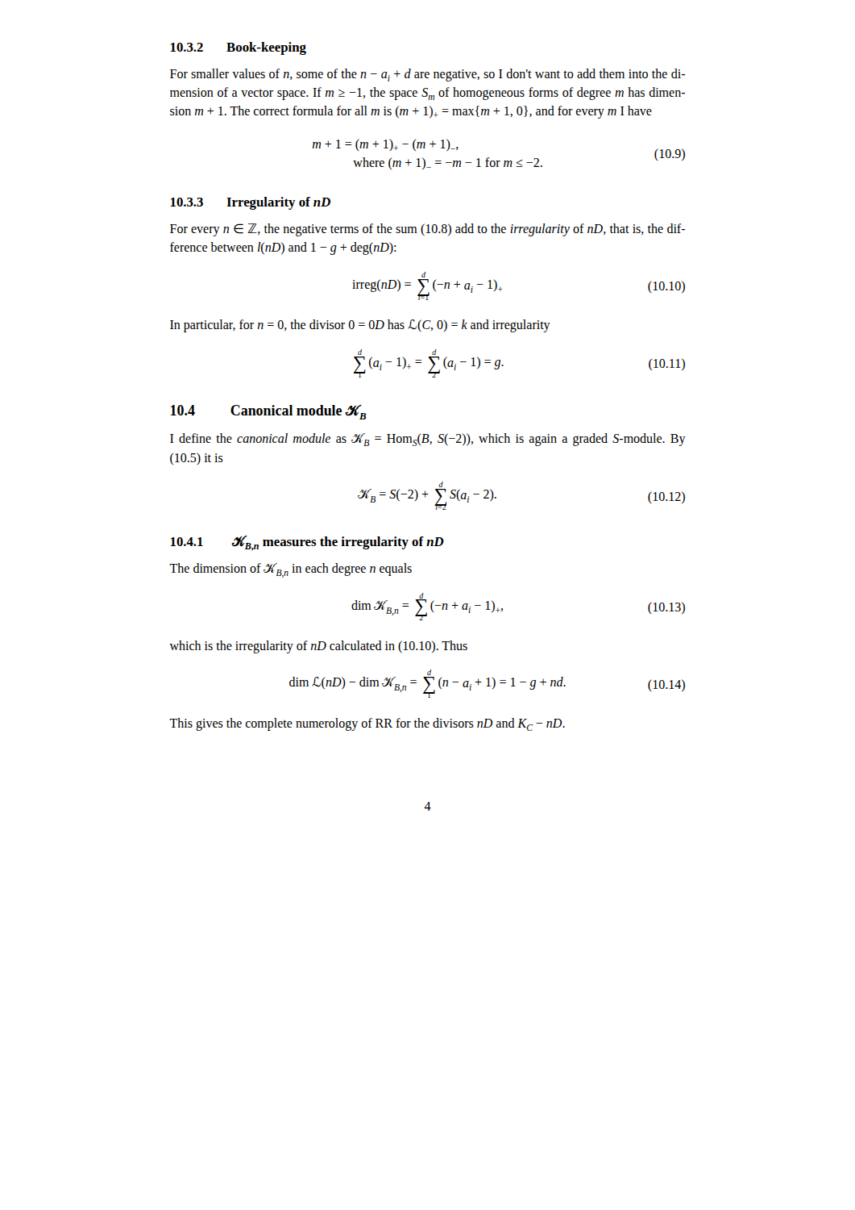10.3.2 Book-keeping
For smaller values of n, some of the n − ai + d are negative, so I don't want to add them into the dimension of a vector space. If m ≥ −1, the space Sm of homogeneous forms of degree m has dimension m + 1. The correct formula for all m is (m + 1)+ = max{m + 1, 0}, and for every m I have
m + 1 = (m + 1)+ − (m + 1)−,
where (m + 1)− = −m − 1 for m ≤ −2.
(10.9)
10.3.3 Irregularity of nD
For every n ∈ ℤ, the negative terms of the sum (10.8) add to the irregularity of nD, that is, the difference between l(nD) and 1 − g + deg(nD):
irreg(nD) = d∑i=1(−n + ai − 1)+
(10.10)
In particular, for n = 0, the divisor 0 = 0D has ℒ(C, 0) = k and irregularity
d∑1(ai − 1)+ = d∑2(ai − 1) = g.
(10.11)
10.4 Canonical module 𝒦B
I define the canonical module as 𝒦B = HomS(B, S(−2)), which is again a graded S-module. By (10.5) it is
𝒦B = S(−2) + d∑i=2 S(ai − 2).
(10.12)
10.4.1 𝒦B,n measures the irregularity of nD
The dimension of 𝒦B,n in each degree n equals
dim 𝒦B,n = d∑2(−n + ai − 1)+,
(10.13)
which is the irregularity of nD calculated in (10.10). Thus
dim ℒ(nD) − dim 𝒦B,n = d∑1(n − ai + 1) = 1 − g + nd.
(10.14)
This gives the complete numerology of RR for the divisors nD and KC − nD.
4